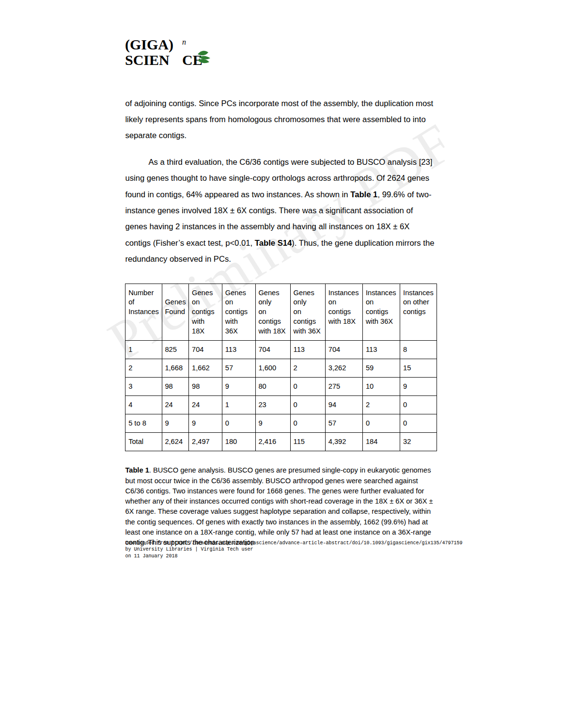(GIGA) n SCIEN CE
Preliminary PDF
of adjoining contigs. Since PCs incorporate most of the assembly, the duplication most likely represents spans from homologous chromosomes that were assembled to into separate contigs.
As a third evaluation, the C6/36 contigs were subjected to BUSCO analysis [23] using genes thought to have single-copy orthologs across arthropods. Of 2624 genes found in contigs, 64% appeared as two instances. As shown in Table 1, 99.6% of two-instance genes involved 18X ± 6X contigs. There was a significant association of genes having 2 instances in the assembly and having all instances on 18X ± 6X contigs (Fisher’s exact test, p<0.01, Table S14). Thus, the gene duplication mirrors the redundancy observed in PCs.
| Number of Instances | Genes Found | Genes on contigs with 18X | Genes on contigs with 36X | Genes only on contigs with 18X | Genes only on contigs with 36X | Instances on contigs with 18X | Instances on contigs with 36X | Instances on other contigs |
| 1 | 825 | 704 | 113 | 704 | 113 | 704 | 113 | 8 |
| 2 | 1,668 | 1,662 | 57 | 1,600 | 2 | 3,262 | 59 | 15 |
| 3 | 98 | 98 | 9 | 80 | 0 | 275 | 10 | 9 |
| 4 | 24 | 24 | 1 | 23 | 0 | 94 | 2 | 0 |
| 5 to 8 | 9 | 9 | 0 | 9 | 0 | 57 | 0 | 0 |
| Total | 2,624 | 2,497 | 180 | 2,416 | 115 | 4,392 | 184 | 32 |
Table 1. BUSCO gene analysis. BUSCO genes are presumed single-copy in eukaryotic genomes but most occur twice in the C6/36 assembly. BUSCO arthropod genes were searched against C6/36 contigs. Two instances were found for 1668 genes. The genes were further evaluated for whether any of their instances occurred contigs with short-read coverage in the 18X ± 6X or 36X ± 6X range. These coverage values suggest haplotype separation and collapse, respectively, within the contig sequences. Of genes with exactly two instances in the assembly, 1662 (99.6%) had at least one instance on a 18X-range contig, while only 57 had at least one instance on a 36X-range contig. This supports the characterization
Downloaded from https://academic.oup.com/gigascience/advance-article-abstract/doi/10.1093/gigascience/gix135/4797159
by University Libraries | Virginia Tech user
on 11 January 2018